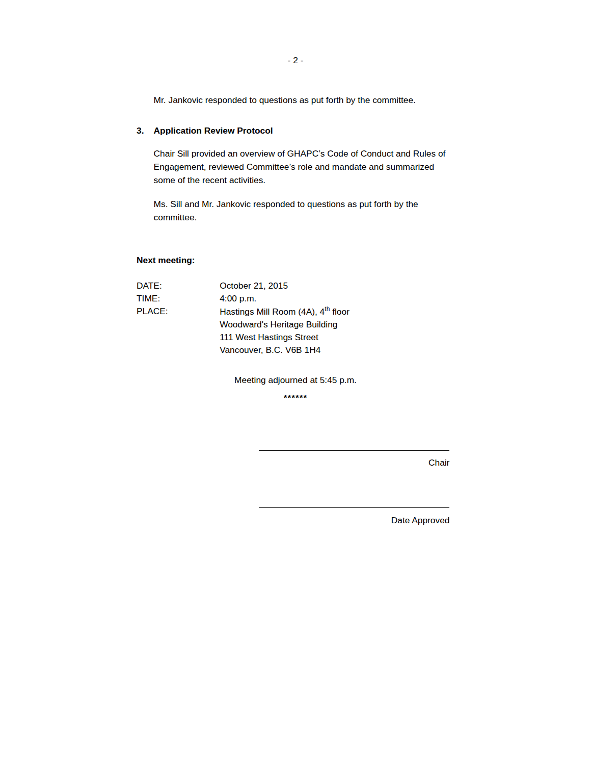- 2 -
Mr. Jankovic responded to questions as put forth by the committee.
3. Application Review Protocol
Chair Sill provided an overview of GHAPC’s Code of Conduct and Rules of Engagement, reviewed Committee’s role and mandate and summarized some of the recent activities.
Ms. Sill and Mr. Jankovic responded to questions as put forth by the committee.
Next meeting:
| DATE: | October 21, 2015 |
| TIME: | 4:00 p.m. |
| PLACE: | Hastings Mill Room (4A), 4 th floor Woodward's Heritage Building 111 West Hastings Street Vancouver, B.C. V6B 1H4 |
Meeting adjourned at 5:45 p.m.
******
Chair
Date Approved